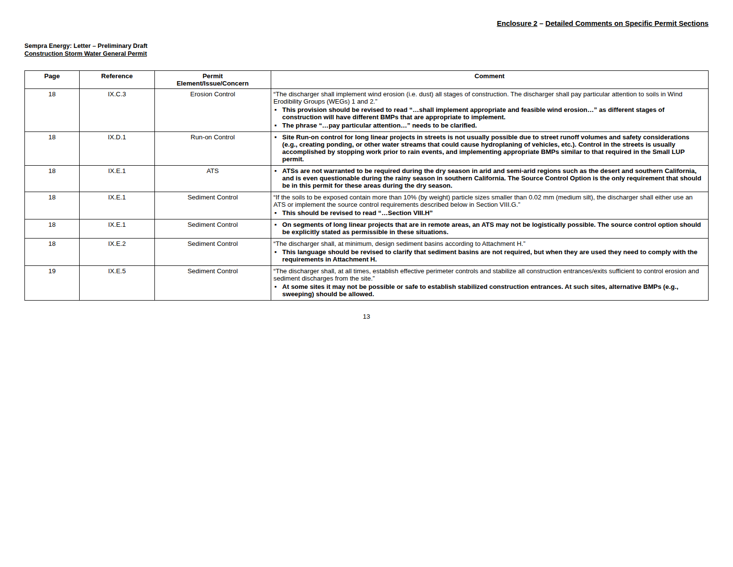Enclosure 2 – Detailed Comments on Specific Permit Sections
Sempra Energy: Letter – Preliminary Draft
Construction Storm Water General Permit
| Page | Reference | Permit Element/Issue/Concern | Comment |
| --- | --- | --- | --- |
| 18 | IX.C.3 | Erosion Control | “The discharger shall implement wind erosion (i.e. dust) all stages of construction. The discharger shall pay particular attention to soils in Wind Erodibility Groups (WEGs) 1 and 2.” This provision should be revised to read “…shall implement appropriate and feasible wind erosion…” as different stages of construction will have different BMPs that are appropriate to implement. The phrase “…pay particular attention…” needs to be clarified. |
| 18 | IX.D.1 | Run-on Control | Site Run-on control for long linear projects in streets is not usually possible due to street runoff volumes and safety considerations (e.g., creating ponding, or other water streams that could cause hydroplaning of vehicles, etc.). Control in the streets is usually accomplished by stopping work prior to rain events, and implementing appropriate BMPs similar to that required in the Small LUP permit. |
| 18 | IX.E.1 | ATS | ATSs are not warranted to be required during the dry season in arid and semi-arid regions such as the desert and southern California, and is even questionable during the rainy season in southern California. The Source Control Option is the only requirement that should be in this permit for these areas during the dry season. |
| 18 | IX.E.1 | Sediment Control | “If the soils to be exposed contain more than 10% (by weight) particle sizes smaller than 0.02 mm (medium silt), the discharger shall either use an ATS or implement the source control requirements described below in Section VIII.G.” This should be revised to read “…Section VIII.H” |
| 18 | IX.E.1 | Sediment Control | On segments of long linear projects that are in remote areas, an ATS may not be logistically possible. The source control option should be explicitly stated as permissible in these situations. |
| 18 | IX.E.2 | Sediment Control | “The discharger shall, at minimum, design sediment basins according to Attachment H.” This language should be revised to clarify that sediment basins are not required, but when they are used they need to comply with the requirements in Attachment H. |
| 19 | IX.E.5 | Sediment Control | “The discharger shall, at all times, establish effective perimeter controls and stabilize all construction entrances/exits sufficient to control erosion and sediment discharges from the site.” At some sites it may not be possible or safe to establish stabilized construction entrances. At such sites, alternative BMPs (e.g., sweeping) should be allowed. |
13